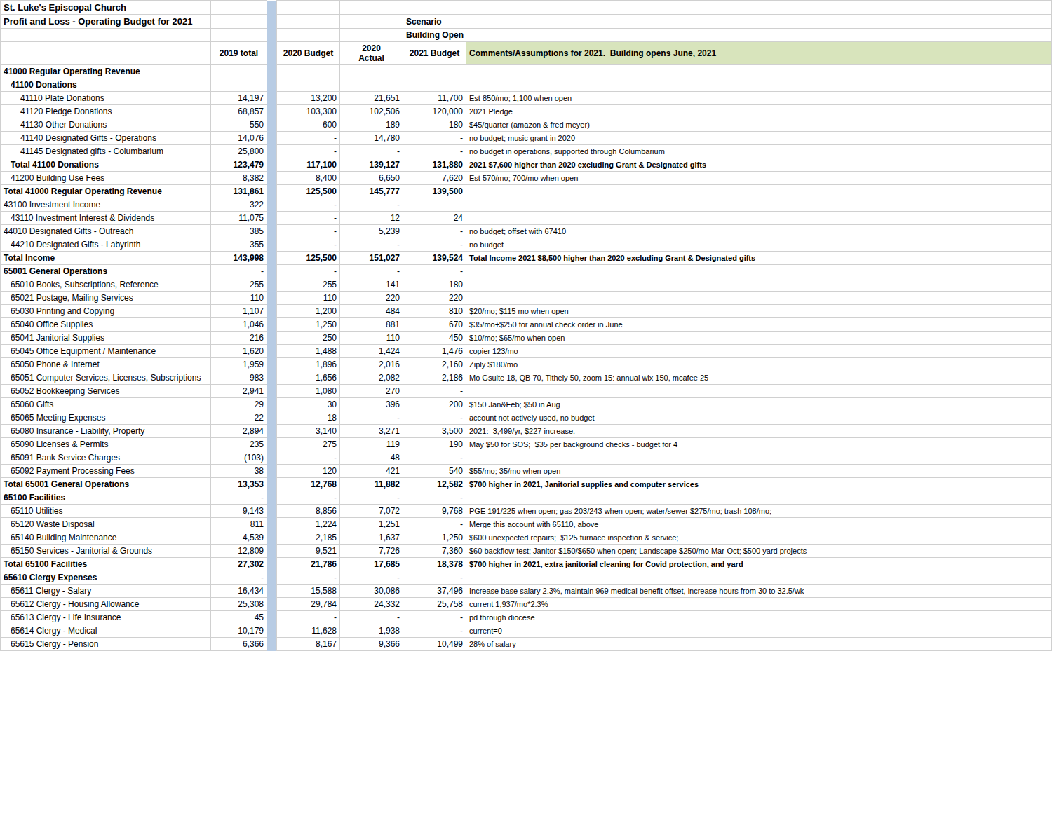| St. Luke's Episcopal Church | | | | | | |
| Profit and Loss - Operating Budget for 2021 | | | | | Scenario | |
| | | | | | Building Open 6/21 | |
| | 2019 total | | 2020 Budget | 2020 Actual | 2021 Budget | Comments/Assumptions for 2021. Building opens June, 2021 |
| 41000 Regular Operating Revenue | | | | | | |
| 41100 Donations | | | | | | |
| 41110 Plate Donations | 14,197 | | 13,200 | 21,651 | 11,700 | Est 850/mo; 1,100 when open |
| 41120 Pledge Donations | 68,857 | | 103,300 | 102,506 | 120,000 | 2021 Pledge |
| 41130 Other Donations | 550 | | 600 | 189 | 180 | $45/quarter (amazon & fred meyer) |
| 41140 Designated Gifts - Operations | 14,076 | | - | 14,780 | - | no budget; music grant in 2020 |
| 41145 Designated gifts - Columbarium | 25,800 | | - | - | - | no budget in operations, supported through Columbarium |
| Total 41100 Donations | 123,479 | | 117,100 | 139,127 | 131,880 | 2021 $7,600 higher than 2020 excluding Grant & Designated gifts |
| 41200 Building Use Fees | 8,382 | | 8,400 | 6,650 | 7,620 | Est 570/mo; 700/mo when open |
| Total 41000 Regular Operating Revenue | 131,861 | | 125,500 | 145,777 | 139,500 | |
| 43100 Investment Income | 322 | | - | - | | |
| 43110 Investment Interest & Dividends | 11,075 | | - | 12 | 24 | |
| 44010 Designated Gifts - Outreach | 385 | | - | 5,239 | - | no budget; offset with 67410 |
| 44210 Designated Gifts - Labyrinth | 355 | | - | - | - | no budget |
| Total Income | 143,998 | | 125,500 | 151,027 | 139,524 | Total Income 2021 $8,500 higher than 2020 excluding Grant & Designated gifts |
| 65001 General Operations | - | | - | - | - | |
| 65010 Books, Subscriptions, Reference | 255 | | 255 | 141 | 180 | |
| 65021 Postage, Mailing Services | 110 | | 110 | 220 | 220 | |
| 65030 Printing and Copying | 1,107 | | 1,200 | 484 | 810 | $20/mo; $115 mo when open |
| 65040 Office Supplies | 1,046 | | 1,250 | 881 | 670 | $35/mo+$250 for annual check order in June |
| 65041 Janitorial Supplies | 216 | | 250 | 110 | 450 | $10/mo; $65/mo when open |
| 65045 Office Equipment / Maintenance | 1,620 | | 1,488 | 1,424 | 1,476 | copier 123/mo |
| 65050 Phone & Internet | 1,959 | | 1,896 | 2,016 | 2,160 | Ziply $180/mo |
| 65051 Computer Services, Licenses, Subscriptions | 983 | | 1,656 | 2,082 | 2,186 | Mo Gsuite 18, QB 70, Tithely 50, zoom 15: annual wix 150, mcafee 25 |
| 65052 Bookkeeping Services | 2,941 | | 1,080 | 270 | - | |
| 65060 Gifts | 29 | | 30 | 396 | 200 | $150 Jan&Feb; $50 in Aug |
| 65065 Meeting Expenses | 22 | | 18 | - | - | account not actively used, no budget |
| 65080 Insurance - Liability, Property | 2,894 | | 3,140 | 3,271 | 3,500 | 2021: 3,499/yr, $227 increase. |
| 65090 Licenses & Permits | 235 | | 275 | 119 | 190 | May $50 for SOS; $35 per background checks - budget for 4 |
| 65091 Bank Service Charges | (103) | | - | 48 | - | |
| 65092 Payment Processing Fees | 38 | | 120 | 421 | 540 | $55/mo; 35/mo when open |
| Total 65001 General Operations | 13,353 | | 12,768 | 11,882 | 12,582 | $700 higher in 2021, Janitorial supplies and computer services |
| 65100 Facilities | - | | - | - | - | |
| 65110 Utilities | 9,143 | | 8,856 | 7,072 | 9,768 | PGE 191/225 when open; gas 203/243 when open; water/sewer $275/mo; trash 108/mo; |
| 65120 Waste Disposal | 811 | | 1,224 | 1,251 | - | Merge this account with 65110, above |
| 65140 Building Maintenance | 4,539 | | 2,185 | 1,637 | 1,250 | $600 unexpected repairs; $125 furnace inspection & service; |
| 65150 Services - Janitorial & Grounds | 12,809 | | 9,521 | 7,726 | 7,360 | $60 backflow test; Janitor $150/$650 when open; Landscape $250/mo Mar-Oct; $500 yard projects |
| Total 65100 Facilities | 27,302 | | 21,786 | 17,685 | 18,378 | $700 higher in 2021, extra janitorial cleaning for Covid protection, and yard |
| 65610 Clergy Expenses | - | | - | - | - | |
| 65611 Clergy - Salary | 16,434 | | 15,588 | 30,086 | 37,496 | Increase base salary 2.3%, maintain 969 medical benefit offset, increase hours from 30 to 32.5/wk |
| 65612 Clergy - Housing Allowance | 25,308 | | 29,784 | 24,332 | 25,758 | current 1,937/mo*2.3% |
| 65613 Clergy - Life Insurance | 45 | | - | - | - | pd through diocese |
| 65614 Clergy - Medical | 10,179 | | 11,628 | 1,938 | - | current=0 |
| 65615 Clergy - Pension | 6,366 | | 8,167 | 9,366 | 10,499 | 28% of salary |